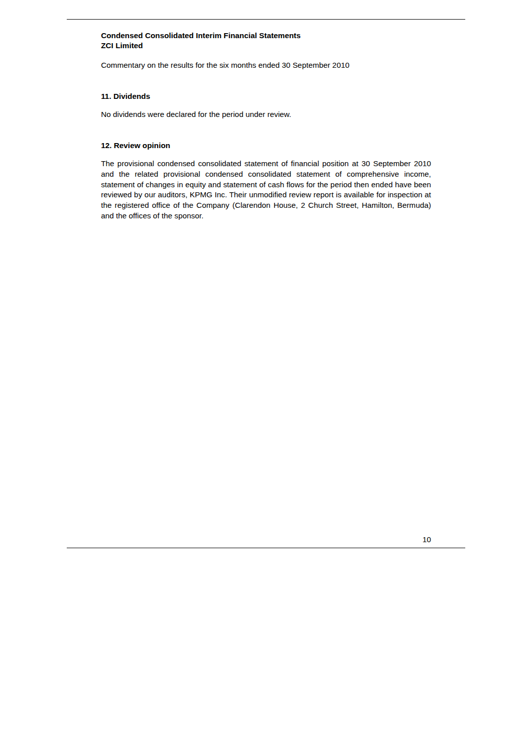Condensed Consolidated Interim Financial Statements
ZCI Limited
Commentary on the results for the six months ended 30 September 2010
11. Dividends
No dividends were declared for the period under review.
12. Review opinion
The provisional condensed consolidated statement of financial position at 30 September 2010 and the related provisional condensed consolidated statement of comprehensive income, statement of changes in equity and statement of cash flows for the period then ended have been reviewed by our auditors, KPMG Inc. Their unmodified review report is available for inspection at the registered office of the Company (Clarendon House, 2 Church Street, Hamilton, Bermuda) and the offices of the sponsor.
10